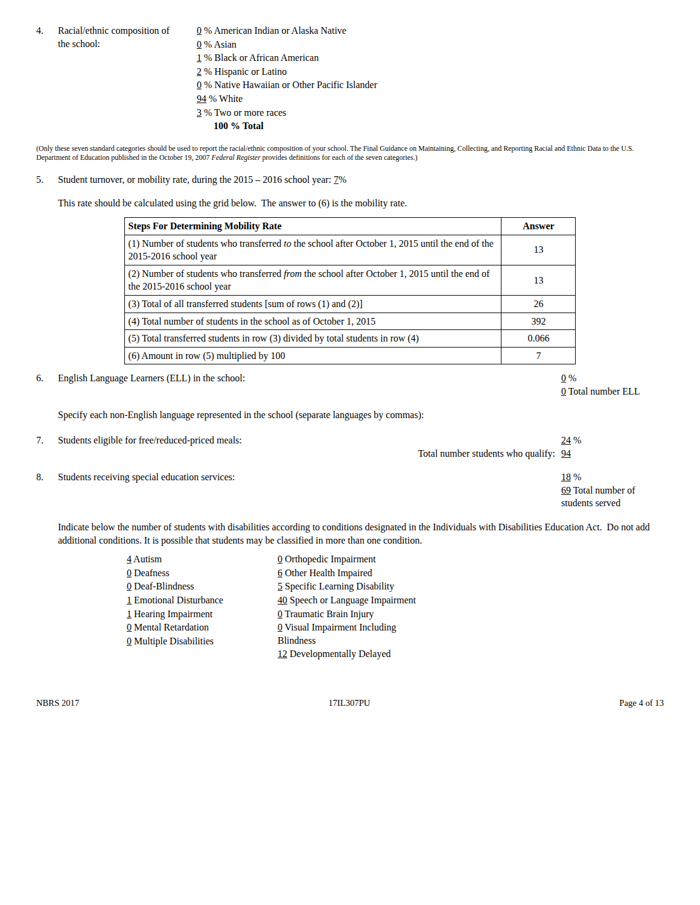4.
Racial/ethnic composition of
the school:
0 % American Indian or Alaska Native
0 % Asian
1 % Black or African American
2 % Hispanic or Latino
0 % Native Hawaiian or Other Pacific Islander
94 % White
3 % Two or more races
100 % Total
(Only these seven standard categories should be used to report the racial/ethnic composition of your school. The Final Guidance on Maintaining, Collecting, and Reporting Racial and Ethnic Data to the U.S. Department of Education published in the October 19, 2007 Federal Register provides definitions for each of the seven categories.)
5.
Student turnover, or mobility rate, during the 2015 – 2016 school year: 7%
This rate should be calculated using the grid below. The answer to (6) is the mobility rate.
| Steps For Determining Mobility Rate | Answer |
| --- | --- |
| (1) Number of students who transferred to the school after October 1, 2015 until the end of the 2015-2016 school year | 13 |
| (2) Number of students who transferred from the school after October 1, 2015 until the end of the 2015-2016 school year | 13 |
| (3) Total of all transferred students [sum of rows (1) and (2)] | 26 |
| (4) Total number of students in the school as of October 1, 2015 | 392 |
| (5) Total transferred students in row (3) divided by total students in row (4) | 0.066 |
| (6) Amount in row (5) multiplied by 100 | 7 |
6.
English Language Learners (ELL) in the school:
0 %
0 Total number ELL
Specify each non-English language represented in the school (separate languages by commas):
7.
Students eligible for free/reduced-priced meals:
24 %
Total number students who qualify:
94
8.
Students receiving special education services:
18 %
69 Total number of students served
Indicate below the number of students with disabilities according to conditions designated in the Individuals with Disabilities Education Act. Do not add additional conditions. It is possible that students may be classified in more than one condition.
4 Autism
0 Deafness
0 Deaf-Blindness
1 Emotional Disturbance
1 Hearing Impairment
0 Mental Retardation
0 Multiple Disabilities
0 Orthopedic Impairment
6 Other Health Impaired
5 Specific Learning Disability
40 Speech or Language Impairment
0 Traumatic Brain Injury
0 Visual Impairment Including Blindness
12 Developmentally Delayed
NBRS 2017 17IL307PU Page 4 of 13